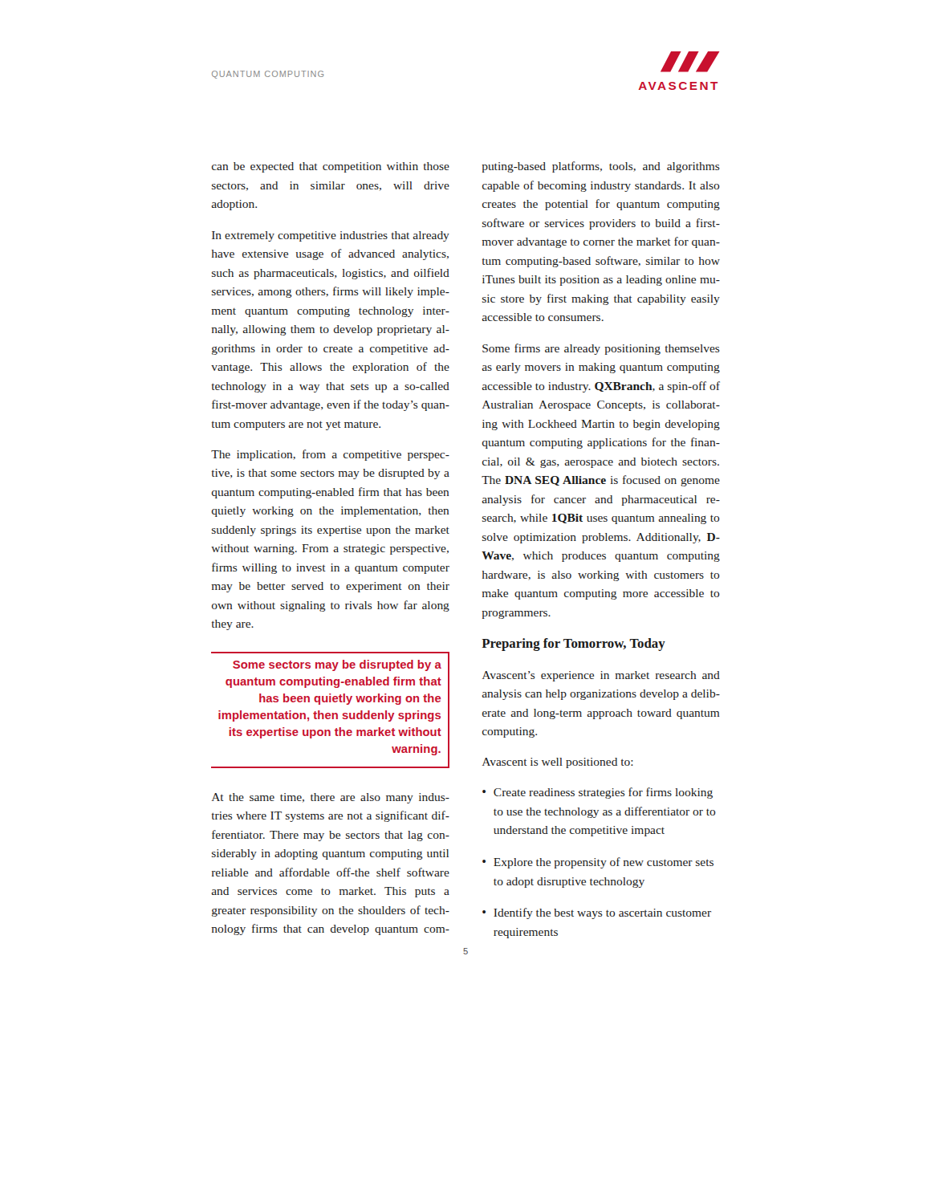Quantum Computing
AVASCENT
can be expected that competition within those sectors, and in similar ones, will drive adoption.
In extremely competitive industries that already have extensive usage of advanced analytics, such as pharmaceuticals, logistics, and oilfield services, among others, firms will likely implement quantum computing technology internally, allowing them to develop proprietary algorithms in order to create a competitive advantage. This allows the exploration of the technology in a way that sets up a so-called first-mover advantage, even if the today’s quantum computers are not yet mature.
The implication, from a competitive perspective, is that some sectors may be disrupted by a quantum computing-enabled firm that has been quietly working on the implementation, then suddenly springs its expertise upon the market without warning. From a strategic perspective, firms willing to invest in a quantum computer may be better served to experiment on their own without signaling to rivals how far along they are.
Some sectors may be disrupted by a quantum computing-enabled firm that has been quietly working on the implementation, then suddenly springs its expertise upon the market without warning.
At the same time, there are also many industries where IT systems are not a significant differentiator. There may be sectors that lag considerably in adopting quantum computing until reliable and affordable off-the shelf software and services come to market. This puts a greater responsibility on the shoulders of technology firms that can develop quantum computing-based platforms, tools, and algorithms capable of becoming industry standards. It also creates the potential for quantum computing software or services providers to build a first-mover advantage to corner the market for quantum computing-based software, similar to how iTunes built its position as a leading online music store by first making that capability easily accessible to consumers.
Some firms are already positioning themselves as early movers in making quantum computing accessible to industry. QXBranch, a spin-off of Australian Aerospace Concepts, is collaborating with Lockheed Martin to begin developing quantum computing applications for the financial, oil & gas, aerospace and biotech sectors. The DNA SEQ Alliance is focused on genome analysis for cancer and pharmaceutical research, while 1QBit uses quantum annealing to solve optimization problems. Additionally, D-Wave, which produces quantum computing hardware, is also working with customers to make quantum computing more accessible to programmers.
Preparing for Tomorrow, Today
Avascent’s experience in market research and analysis can help organizations develop a deliberate and long-term approach toward quantum computing.
Avascent is well positioned to:
Create readiness strategies for firms looking to use the technology as a differentiator or to understand the competitive impact
Explore the propensity of new customer sets to adopt disruptive technology
Identify the best ways to ascertain customer requirements
5